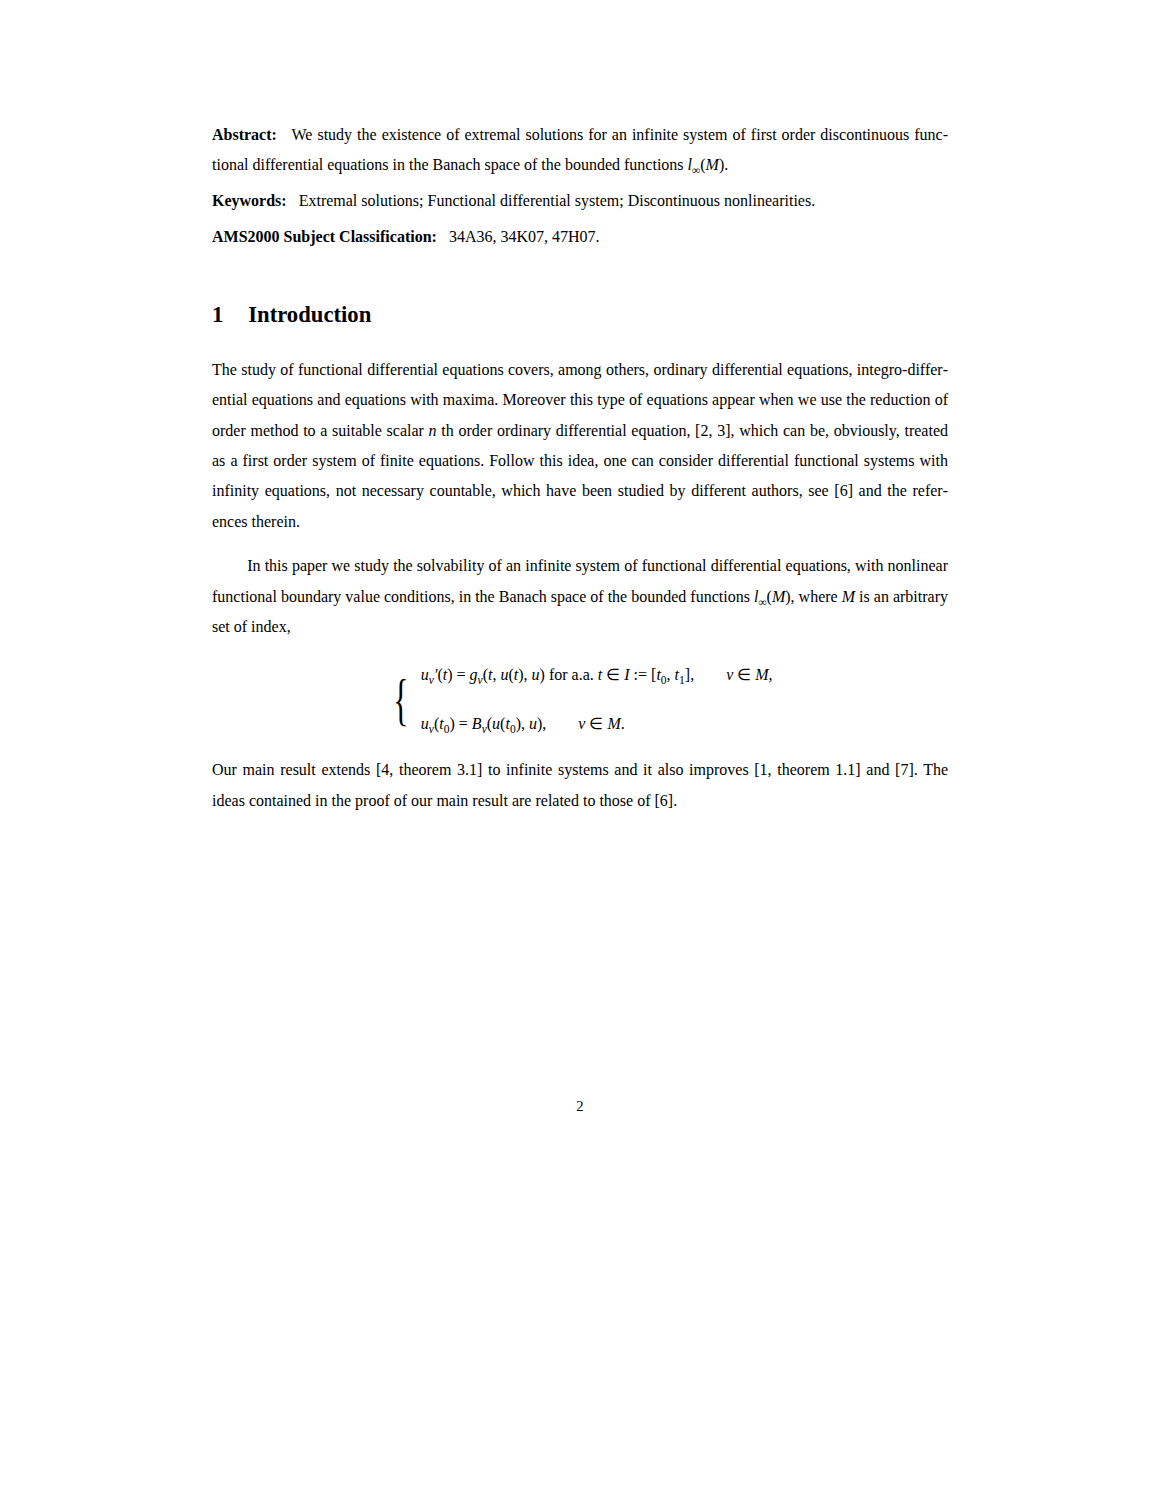Abstract: We study the existence of extremal solutions for an infinite system of first order discontinuous functional differential equations in the Banach space of the bounded functions l∞(M).
Keywords: Extremal solutions; Functional differential system; Discontinuous nonlinearities.
AMS2000 Subject Classification: 34A36, 34K07, 47H07.
1 Introduction
The study of functional differential equations covers, among others, ordinary differential equations, integro-differential equations and equations with maxima. Moreover this type of equations appear when we use the reduction of order method to a suitable scalar n th order ordinary differential equation, [2, 3], which can be, obviously, treated as a first order system of finite equations. Follow this idea, one can consider differential functional systems with infinity equations, not necessary countable, which have been studied by different authors, see [6] and the references therein.
In this paper we study the solvability of an infinite system of functional differential equations, with nonlinear functional boundary value conditions, in the Banach space of the bounded functions l∞(M), where M is an arbitrary set of index,
{
uν′(t) = gν(t, u(t), u) for a.a. t ∈ I := [t0, t1], ν ∈ M,
uν(t0) = Bν(u(t0), u), ν ∈ M.
Our main result extends [4, theorem 3.1] to infinite systems and it also improves [1, theorem 1.1] and [7]. The ideas contained in the proof of our main result are related to those of [6].
2